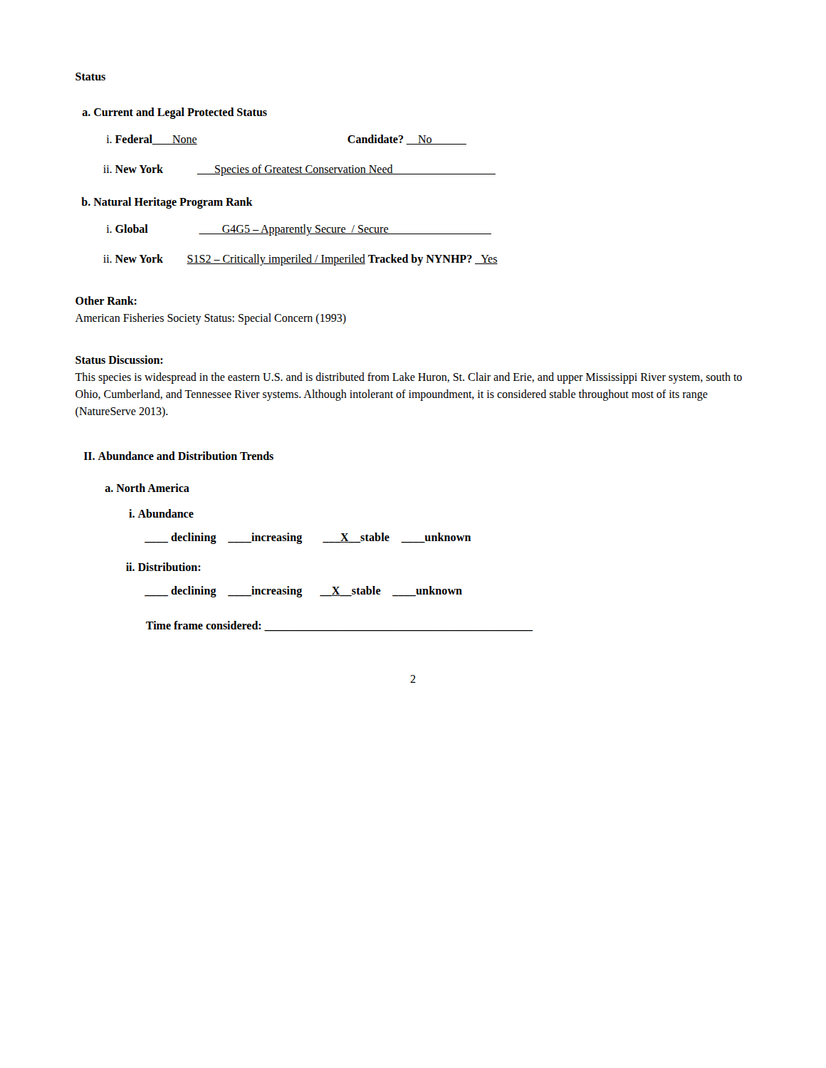Status
Current and Legal Protected Status
Federal___ None Candidate? __No______
New York ___Species of Greatest Conservation Need__________________
Natural Heritage Program Rank
Global ____G4G5 – Apparently Secure_/ Secure__________________
New York S1S2 – Critically imperiled / Imperiled Tracked by NYNHP? _Yes
Other Rank:
American Fisheries Society Status: Special Concern (1993)
Status Discussion:
This species is widespread in the eastern U.S. and is distributed from Lake Huron, St. Clair and Erie, and upper Mississippi River system, south to Ohio, Cumberland, and Tennessee River systems. Although intolerant of impoundment, it is considered stable throughout most of its range (NatureServe 2013).
Abundance and Distribution Trends
North America
Abundance
____ declining ____increasing ___X__stable ____unknown
Distribution:
____ declining ____increasing __X__stable ____unknown
Time frame considered: _______________________________________________
2